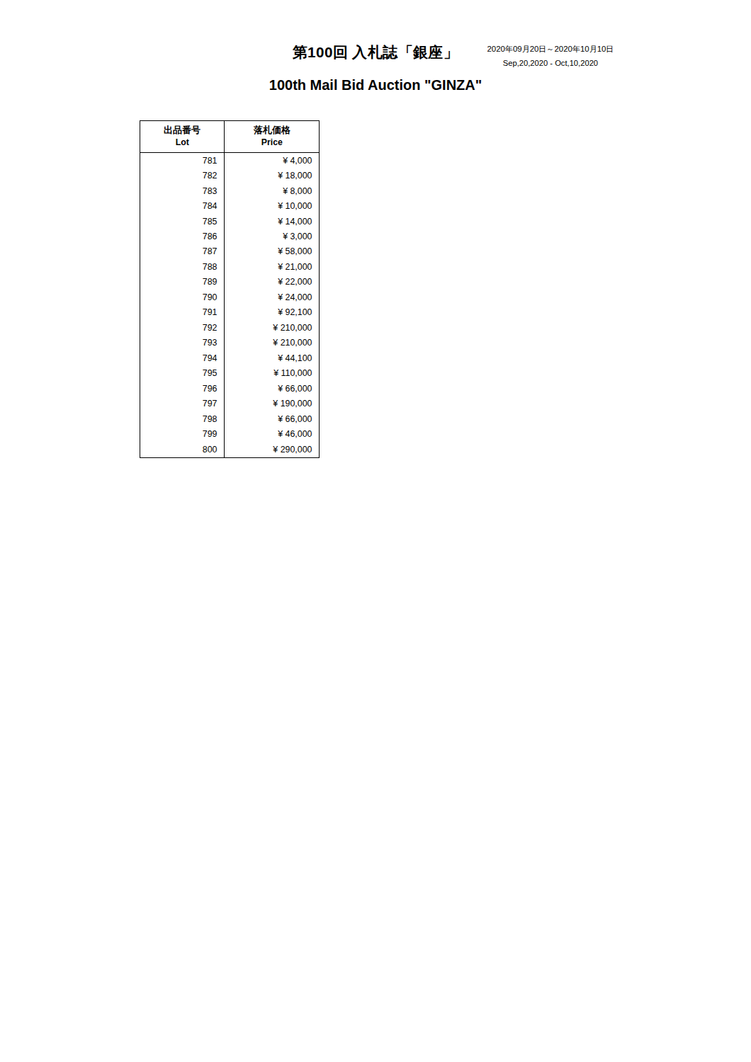2020年09月20日～2020年10月10日
Sep,20,2020 - Oct,10,2020
第100回 入札誌「銀座」
100th Mail Bid Auction "GINZA"
| 出品番号 Lot | 落札価格 Price |
| --- | --- |
| 781 | ¥ 4,000 |
| 782 | ¥ 18,000 |
| 783 | ¥ 8,000 |
| 784 | ¥ 10,000 |
| 785 | ¥ 14,000 |
| 786 | ¥ 3,000 |
| 787 | ¥ 58,000 |
| 788 | ¥ 21,000 |
| 789 | ¥ 22,000 |
| 790 | ¥ 24,000 |
| 791 | ¥ 92,100 |
| 792 | ¥ 210,000 |
| 793 | ¥ 210,000 |
| 794 | ¥ 44,100 |
| 795 | ¥ 110,000 |
| 796 | ¥ 66,000 |
| 797 | ¥ 190,000 |
| 798 | ¥ 66,000 |
| 799 | ¥ 46,000 |
| 800 | ¥ 290,000 |